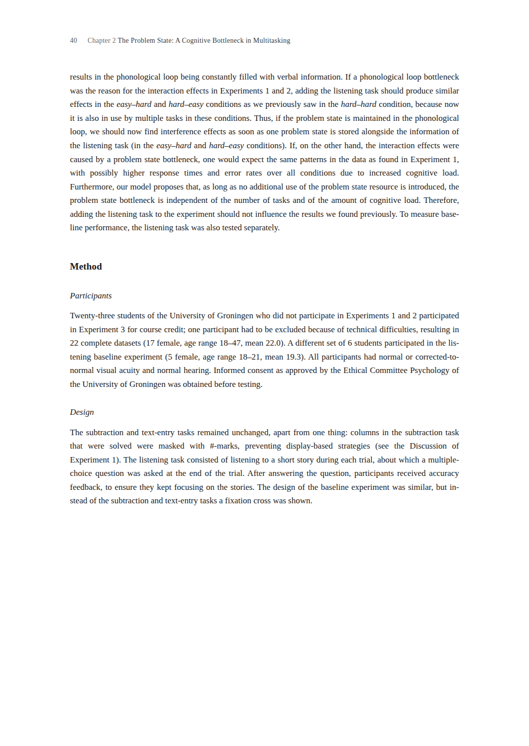40 Chapter 2 The Problem State: A Cognitive Bottleneck in Multitasking
results in the phonological loop being constantly filled with verbal information. If a phonological loop bottleneck was the reason for the interaction effects in Experiments 1 and 2, adding the listening task should produce similar effects in the easy–hard and hard–easy conditions as we previously saw in the hard–hard condition, because now it is also in use by multiple tasks in these conditions. Thus, if the problem state is maintained in the phonological loop, we should now find interference effects as soon as one problem state is stored alongside the information of the listening task (in the easy–hard and hard–easy conditions). If, on the other hand, the interaction effects were caused by a problem state bottleneck, one would expect the same patterns in the data as found in Experiment 1, with possibly higher response times and error rates over all conditions due to increased cognitive load. Furthermore, our model proposes that, as long as no additional use of the problem state resource is introduced, the problem state bottleneck is independent of the number of tasks and of the amount of cognitive load. Therefore, adding the listening task to the experiment should not influence the results we found previously. To measure baseline performance, the listening task was also tested separately.
Method
Participants
Twenty-three students of the University of Groningen who did not participate in Experiments 1 and 2 participated in Experiment 3 for course credit; one participant had to be excluded because of technical difficulties, resulting in 22 complete datasets (17 female, age range 18–47, mean 22.0). A different set of 6 students participated in the listening baseline experiment (5 female, age range 18–21, mean 19.3). All participants had normal or corrected-to-normal visual acuity and normal hearing. Informed consent as approved by the Ethical Committee Psychology of the University of Groningen was obtained before testing.
Design
The subtraction and text-entry tasks remained unchanged, apart from one thing: columns in the subtraction task that were solved were masked with #-marks, preventing display-based strategies (see the Discussion of Experiment 1). The listening task consisted of listening to a short story during each trial, about which a multiple-choice question was asked at the end of the trial. After answering the question, participants received accuracy feedback, to ensure they kept focusing on the stories. The design of the baseline experiment was similar, but instead of the subtraction and text-entry tasks a fixation cross was shown.